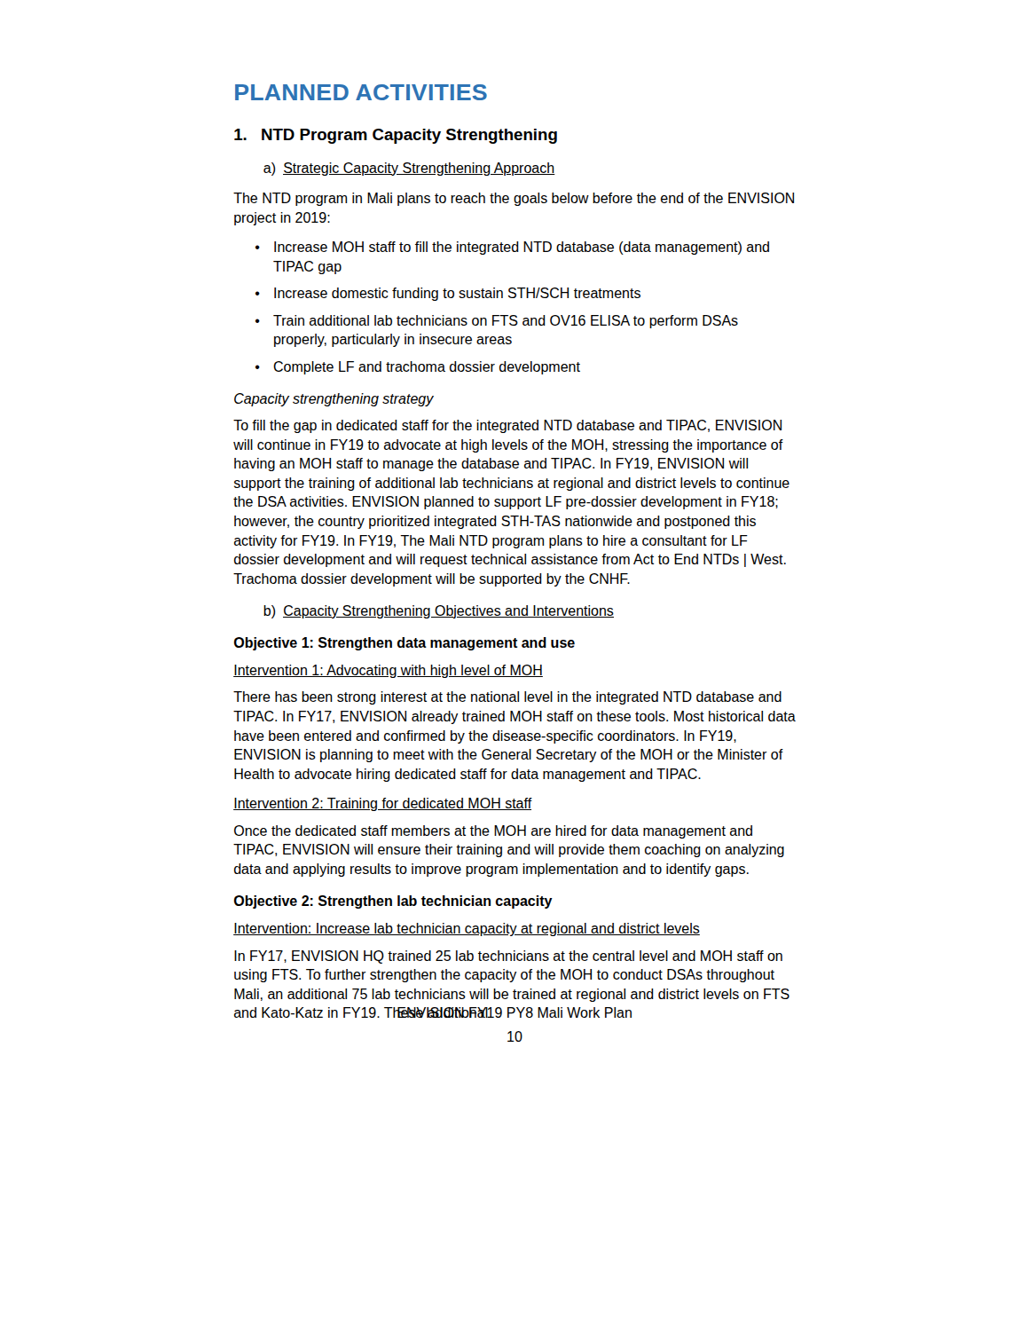PLANNED ACTIVITIES
1. NTD Program Capacity Strengthening
a) Strategic Capacity Strengthening Approach
The NTD program in Mali plans to reach the goals below before the end of the ENVISION project in 2019:
Increase MOH staff to fill the integrated NTD database (data management) and TIPAC gap
Increase domestic funding to sustain STH/SCH treatments
Train additional lab technicians on FTS and OV16 ELISA to perform DSAs properly, particularly in insecure areas
Complete LF and trachoma dossier development
Capacity strengthening strategy
To fill the gap in dedicated staff for the integrated NTD database and TIPAC, ENVISION will continue in FY19 to advocate at high levels of the MOH, stressing the importance of having an MOH staff to manage the database and TIPAC. In FY19, ENVISION will support the training of additional lab technicians at regional and district levels to continue the DSA activities. ENVISION planned to support LF pre-dossier development in FY18; however, the country prioritized integrated STH-TAS nationwide and postponed this activity for FY19. In FY19, The Mali NTD program plans to hire a consultant for LF dossier development and will request technical assistance from Act to End NTDs | West. Trachoma dossier development will be supported by the CNHF.
b) Capacity Strengthening Objectives and Interventions
Objective 1: Strengthen data management and use
Intervention 1: Advocating with high level of MOH
There has been strong interest at the national level in the integrated NTD database and TIPAC. In FY17, ENVISION already trained MOH staff on these tools. Most historical data have been entered and confirmed by the disease-specific coordinators. In FY19, ENVISION is planning to meet with the General Secretary of the MOH or the Minister of Health to advocate hiring dedicated staff for data management and TIPAC.
Intervention 2: Training for dedicated MOH staff
Once the dedicated staff members at the MOH are hired for data management and TIPAC, ENVISION will ensure their training and will provide them coaching on analyzing data and applying results to improve program implementation and to identify gaps.
Objective 2: Strengthen lab technician capacity
Intervention: Increase lab technician capacity at regional and district levels
In FY17, ENVISION HQ trained 25 lab technicians at the central level and MOH staff on using FTS. To further strengthen the capacity of the MOH to conduct DSAs throughout Mali, an additional 75 lab technicians will be trained at regional and district levels on FTS and Kato-Katz in FY19. These additional
ENVISION FY19 PY8 Mali Work Plan
10